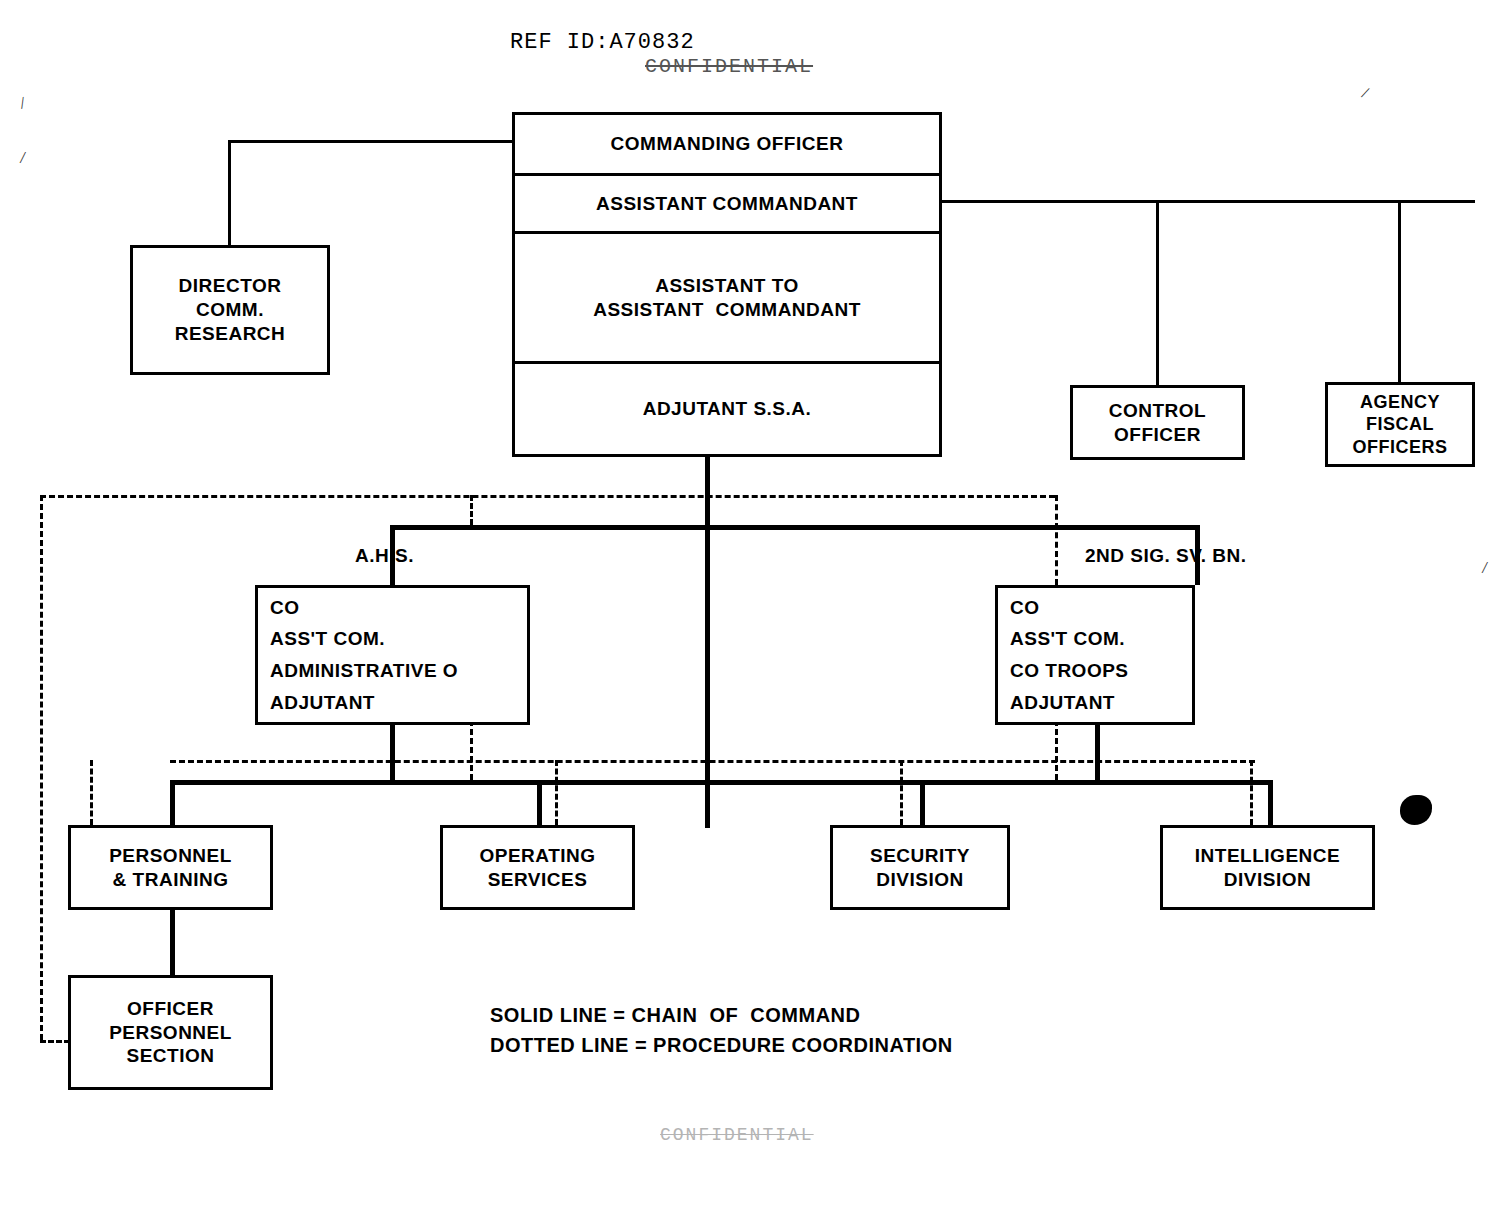REF ID:A70832
CONFIDENTIAL
⁄
⁄
⁄
⁄
COMMANDING OFFICER
ASSISTANT COMMANDANT
ASSISTANT TO
ASSISTANT COMMANDANT
ADJUTANT S.S.A.
DIRECTOR
COMM.
RESEARCH
CONTROL
OFFICER
AGENCY
FISCAL
OFFICERS
A.H.S.
2ND SIG. SV. BN.
CO
ASS'T COM.
ADMINISTRATIVE O
ADJUTANT
CO
ASS'T COM.
CO TROOPS
ADJUTANT
PERSONNEL
& TRAINING
OPERATING
SERVICES
SECURITY
DIVISION
INTELLIGENCE
DIVISION
OFFICER
PERSONNEL
SECTION
SOLID LINE = CHAIN OF COMMAND
DOTTED LINE = PROCEDURE COORDINATION
CONFIDENTIAL